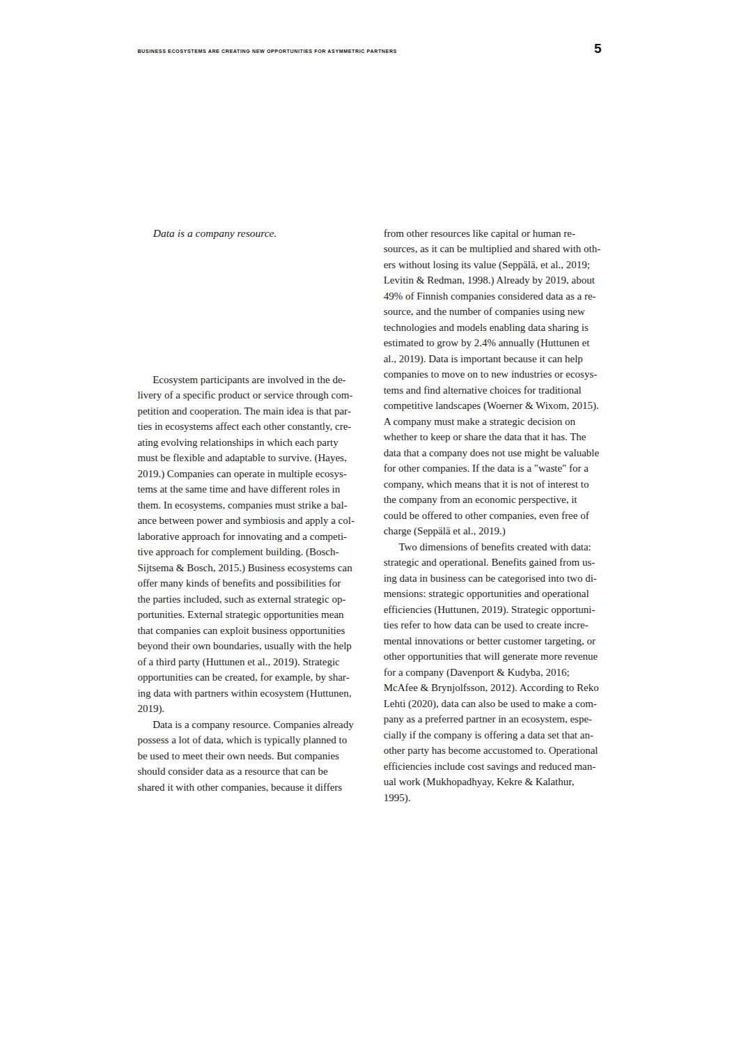Business ecosystems are creating new opportunities for asymmetric partners
5
Data is a company resource.
Ecosystem participants are involved in the delivery of a specific product or service through competition and cooperation. The main idea is that parties in ecosystems affect each other constantly, creating evolving relationships in which each party must be flexible and adaptable to survive. (Hayes, 2019.) Companies can operate in multiple ecosystems at the same time and have different roles in them. In ecosystems, companies must strike a balance between power and symbiosis and apply a collaborative approach for innovating and a competitive approach for complement building. (Bosch-Sijtsema & Bosch, 2015.) Business ecosystems can offer many kinds of benefits and possibilities for the parties included, such as external strategic opportunities. External strategic opportunities mean that companies can exploit business opportunities beyond their own boundaries, usually with the help of a third party (Huttunen et al., 2019). Strategic opportunities can be created, for example, by sharing data with partners within ecosystem (Huttunen, 2019).
Data is a company resource. Companies already possess a lot of data, which is typically planned to be used to meet their own needs. But companies should consider data as a resource that can be shared it with other companies, because it differs from other resources like capital or human resources, as it can be multiplied and shared with others without losing its value (Seppälä, et al., 2019; Levitin & Redman, 1998.) Already by 2019, about 49% of Finnish companies considered data as a resource, and the number of companies using new technologies and models enabling data sharing is estimated to grow by 2.4% annually (Huttunen et al., 2019). Data is important because it can help companies to move on to new industries or ecosystems and find alternative choices for traditional competitive landscapes (Woerner & Wixom, 2015). A company must make a strategic decision on whether to keep or share the data that it has. The data that a company does not use might be valuable for other companies. If the data is a "waste" for a company, which means that it is not of interest to the company from an economic perspective, it could be offered to other companies, even free of charge (Seppälä et al., 2019.)
Two dimensions of benefits created with data: strategic and operational. Benefits gained from using data in business can be categorised into two dimensions: strategic opportunities and operational efficiencies (Huttunen, 2019). Strategic opportunities refer to how data can be used to create incremental innovations or better customer targeting, or other opportunities that will generate more revenue for a company (Davenport & Kudyba, 2016; McAfee & Brynjolfsson, 2012). According to Reko Lehti (2020), data can also be used to make a company as a preferred partner in an ecosystem, especially if the company is offering a data set that another party has become accustomed to. Operational efficiencies include cost savings and reduced manual work (Mukhopadhyay, Kekre & Kalathur, 1995).